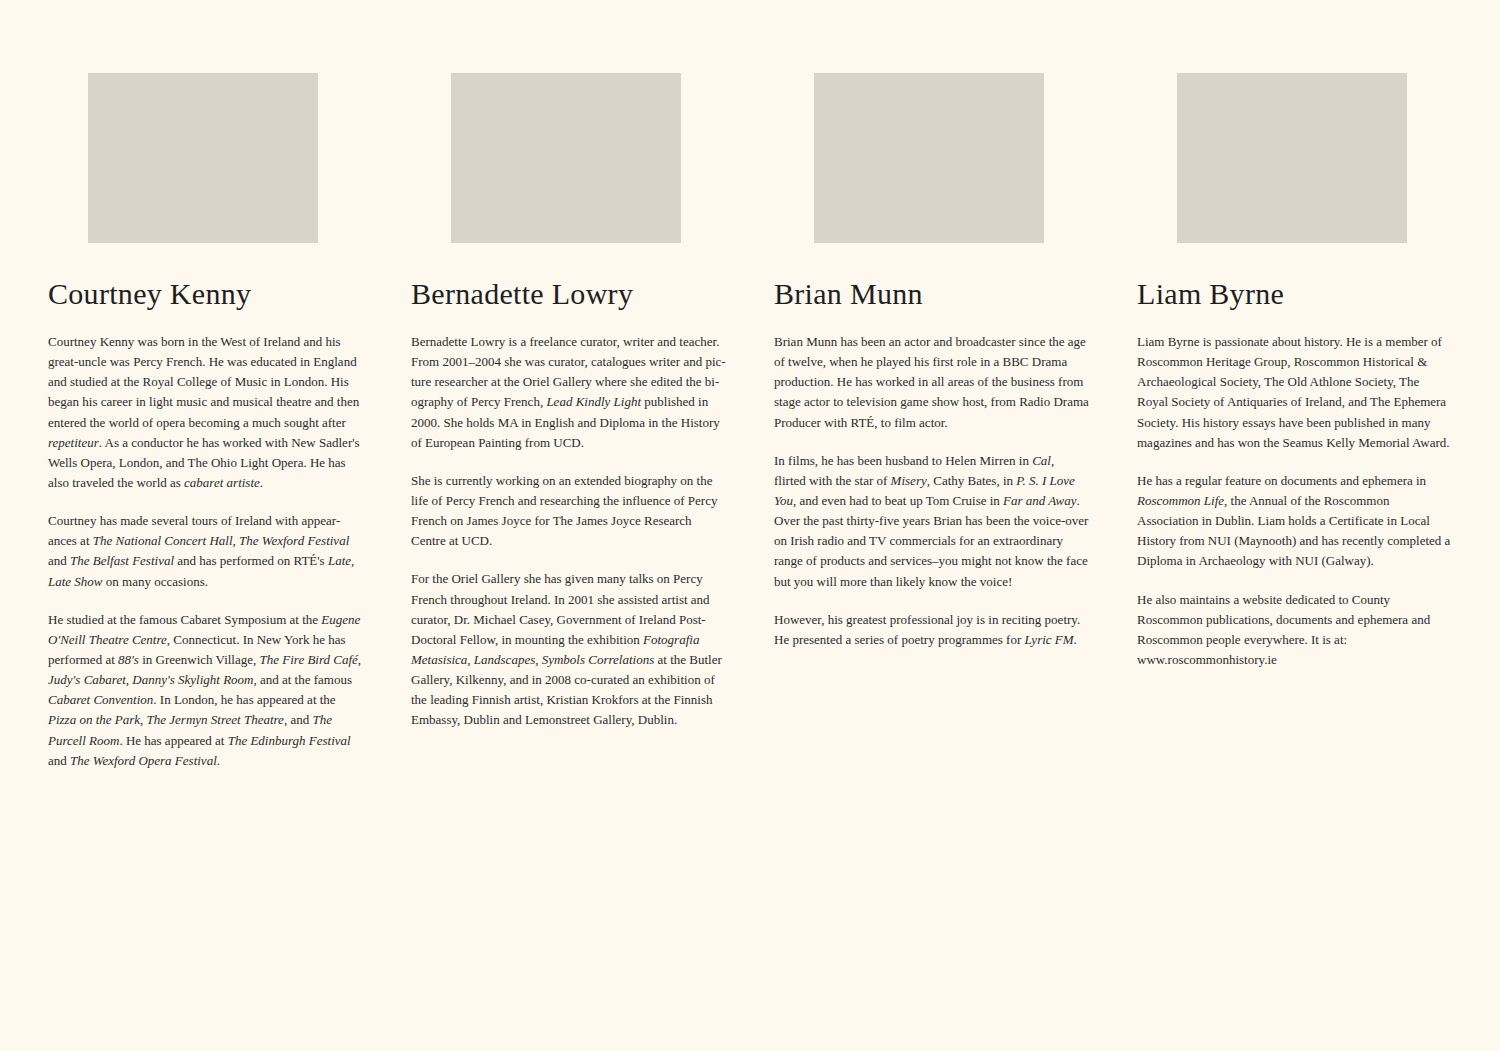Courtney Kenny
Courtney Kenny was born in the West of Ireland and his great-uncle was Percy French. He was educated in England and studied at the Royal College of Music in London. His began his career in light music and musical theatre and then entered the world of opera becoming a much sought after repetiteur. As a conductor he has worked with New Sadler's Wells Opera, London, and The Ohio Light Opera. He has also traveled the world as cabaret artiste.
Courtney has made several tours of Ireland with appearances at The National Concert Hall, The Wexford Festival and The Belfast Festival and has performed on RTÉ's Late, Late Show on many occasions.
He studied at the famous Cabaret Symposium at the Eugene O'Neill Theatre Centre, Connecticut. In New York he has performed at 88's in Greenwich Village, The Fire Bird Café, Judy's Cabaret, Danny's Skylight Room, and at the famous Cabaret Convention. In London, he has appeared at the Pizza on the Park, The Jermyn Street Theatre, and The Purcell Room. He has appeared at The Edinburgh Festival and The Wexford Opera Festival.
Bernadette Lowry
Bernadette Lowry is a freelance curator, writer and teacher. From 2001–2004 she was curator, catalogues writer and picture researcher at the Oriel Gallery where she edited the biography of Percy French, Lead Kindly Light published in 2000. She holds MA in English and Diploma in the History of European Painting from UCD.
She is currently working on an extended biography on the life of Percy French and researching the influence of Percy French on James Joyce for The James Joyce Research Centre at UCD.
For the Oriel Gallery she has given many talks on Percy French throughout Ireland. In 2001 she assisted artist and curator, Dr. Michael Casey, Government of Ireland Post-Doctoral Fellow, in mounting the exhibition Fotografia Metasisica, Landscapes, Symbols Correlations at the Butler Gallery, Kilkenny, and in 2008 co-curated an exhibition of the leading Finnish artist, Kristian Krokfors at the Finnish Embassy, Dublin and Lemonstreet Gallery, Dublin.
Brian Munn
Brian Munn has been an actor and broadcaster since the age of twelve, when he played his first role in a BBC Drama production. He has worked in all areas of the business from stage actor to television game show host, from Radio Drama Producer with RTÉ, to film actor.
In films, he has been husband to Helen Mirren in Cal, flirted with the star of Misery, Cathy Bates, in P. S. I Love You, and even had to beat up Tom Cruise in Far and Away. Over the past thirty-five years Brian has been the voice-over on Irish radio and TV commercials for an extraordinary range of products and services–you might not know the face but you will more than likely know the voice!
However, his greatest professional joy is in reciting poetry. He presented a series of poetry programmes for Lyric FM.
Liam Byrne
Liam Byrne is passionate about history. He is a member of Roscommon Heritage Group, Roscommon Historical & Archaeological Society, The Old Athlone Society, The Royal Society of Antiquaries of Ireland, and The Ephemera Society. His history essays have been published in many magazines and has won the Seamus Kelly Memorial Award.
He has a regular feature on documents and ephemera in Roscommon Life, the Annual of the Roscommon Association in Dublin. Liam holds a Certificate in Local History from NUI (Maynooth) and has recently completed a Diploma in Archaeology with NUI (Galway).
He also maintains a website dedicated to County Roscommon publications, documents and ephemera and Roscommon people everywhere. It is at: www.roscommonhistory.ie